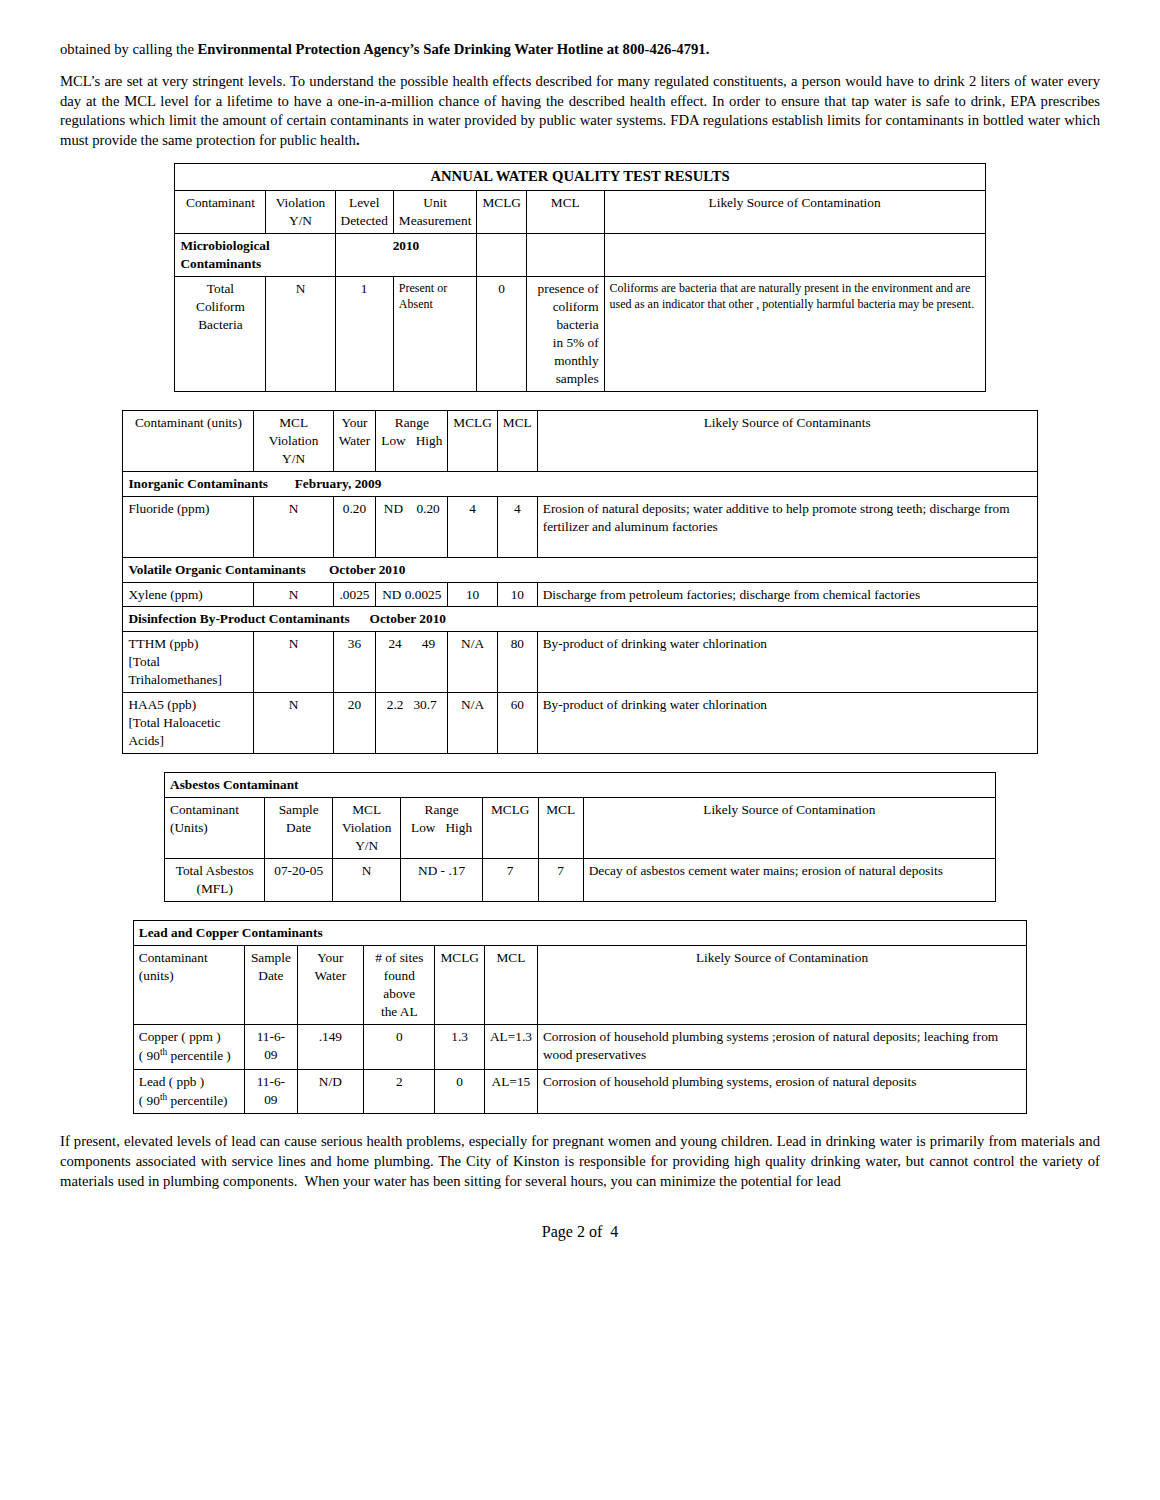obtained by calling the Environmental Protection Agency’s Safe Drinking Water Hotline at 800-426-4791.
MCL’s are set at very stringent levels. To understand the possible health effects described for many regulated constituents, a person would have to drink 2 liters of water every day at the MCL level for a lifetime to have a one-in-a-million chance of having the described health effect. In order to ensure that tap water is safe to drink, EPA prescribes regulations which limit the amount of certain contaminants in water provided by public water systems. FDA regulations establish limits for contaminants in bottled water which must provide the same protection for public health.
| ANNUAL WATER QUALITY TEST RESULTS |
| Contaminant | Violation Y/N | Level Detected | Unit Measurement | MCLG | MCL | Likely Source of Contamination |
| Microbiological Contaminants | 2010 | | | |
| Total Coliform Bacteria | N | 1 | Present or Absent | 0 | presence of coliform bacteria in 5% of monthly samples | Coliforms are bacteria that are naturally present in the environment and are used as an indicator that other , potentially harmful bacteria may be present. |
| Contaminant (units) | MCL Violation Y/N | Your Water | Range Low High | MCLG | MCL | Likely Source of Contaminants |
| Inorganic Contaminants February, 2009 |
| Fluoride (ppm) | N | 0.20 | ND 0.20 | 4 | 4 | Erosion of natural deposits; water additive to help promote strong teeth; discharge from fertilizer and aluminum factories |
| Volatile Organic Contaminants October 2010 |
| Xylene (ppm) | N | .0025 | ND 0.0025 | 10 | 10 | Discharge from petroleum factories; discharge from chemical factories |
| Disinfection By-Product Contaminants October 2010 |
| TTHM (ppb) [Total Trihalomethanes] | N | 36 | 24 49 | N/A | 80 | By-product of drinking water chlorination |
| HAA5 (ppb) [Total Haloacetic Acids] | N | 20 | 2.2 30.7 | N/A | 60 | By-product of drinking water chlorination |
| Asbestos Contaminant |
| Contaminant (Units) | Sample Date | MCL Violation Y/N | Range Low High | MCLG | MCL | Likely Source of Contamination |
| Total Asbestos (MFL) | 07-20-05 | N | ND - .17 | 7 | 7 | Decay of asbestos cement water mains; erosion of natural deposits |
| Lead and Copper Contaminants |
| Contaminant (units) | Sample Date | Your Water | # of sites found above the AL | MCLG | MCL | Likely Source of Contamination |
| Copper ( ppm ) ( 90 th percentile ) | 11-6-09 | .149 | 0 | 1.3 | AL=1.3 | Corrosion of household plumbing systems ;erosion of natural deposits; leaching from wood preservatives |
| Lead ( ppb ) ( 90 th percentile) | 11-6-09 | N/D | 2 | 0 | AL=15 | Corrosion of household plumbing systems, erosion of natural deposits |
If present, elevated levels of lead can cause serious health problems, especially for pregnant women and young children. Lead in drinking water is primarily from materials and components associated with service lines and home plumbing. The City of Kinston is responsible for providing high quality drinking water, but cannot control the variety of materials used in plumbing components. When your water has been sitting for several hours, you can minimize the potential for lead
Page 2 of 4